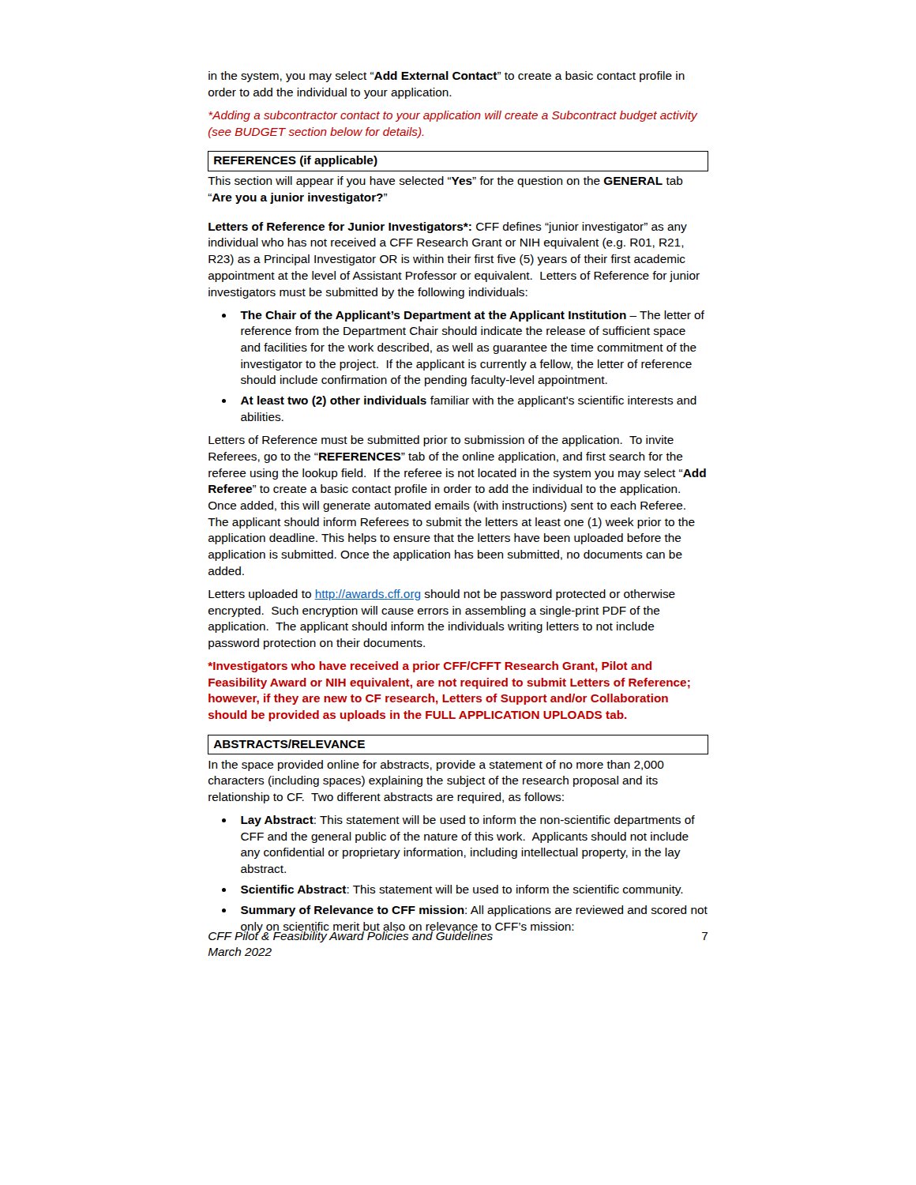in the system, you may select “Add External Contact” to create a basic contact profile in order to add the individual to your application.
*Adding a subcontractor contact to your application will create a Subcontract budget activity (see BUDGET section below for details).
REFERENCES (if applicable)
This section will appear if you have selected “Yes” for the question on the GENERAL tab “Are you a junior investigator?”
Letters of Reference for Junior Investigators*: CFF defines “junior investigator” as any individual who has not received a CFF Research Grant or NIH equivalent (e.g. R01, R21, R23) as a Principal Investigator OR is within their first five (5) years of their first academic appointment at the level of Assistant Professor or equivalent. Letters of Reference for junior investigators must be submitted by the following individuals:
The Chair of the Applicant’s Department at the Applicant Institution – The letter of reference from the Department Chair should indicate the release of sufficient space and facilities for the work described, as well as guarantee the time commitment of the investigator to the project. If the applicant is currently a fellow, the letter of reference should include confirmation of the pending faculty-level appointment.
At least two (2) other individuals familiar with the applicant's scientific interests and abilities.
Letters of Reference must be submitted prior to submission of the application. To invite Referees, go to the “REFERENCES” tab of the online application, and first search for the referee using the lookup field. If the referee is not located in the system you may select “Add Referee” to create a basic contact profile in order to add the individual to the application. Once added, this will generate automated emails (with instructions) sent to each Referee. The applicant should inform Referees to submit the letters at least one (1) week prior to the application deadline. This helps to ensure that the letters have been uploaded before the application is submitted. Once the application has been submitted, no documents can be added.
Letters uploaded to http://awards.cff.org should not be password protected or otherwise encrypted. Such encryption will cause errors in assembling a single-print PDF of the application. The applicant should inform the individuals writing letters to not include password protection on their documents.
*Investigators who have received a prior CFF/CFFT Research Grant, Pilot and Feasibility Award or NIH equivalent, are not required to submit Letters of Reference; however, if they are new to CF research, Letters of Support and/or Collaboration should be provided as uploads in the FULL APPLICATION UPLOADS tab.
ABSTRACTS/RELEVANCE
In the space provided online for abstracts, provide a statement of no more than 2,000 characters (including spaces) explaining the subject of the research proposal and its relationship to CF. Two different abstracts are required, as follows:
Lay Abstract: This statement will be used to inform the non-scientific departments of CFF and the general public of the nature of this work. Applicants should not include any confidential or proprietary information, including intellectual property, in the lay abstract.
Scientific Abstract: This statement will be used to inform the scientific community.
Summary of Relevance to CFF mission: All applications are reviewed and scored not only on scientific merit but also on relevance to CFF’s mission:
CFF Pilot & Feasibility Award Policies and Guidelines
March 2022
7